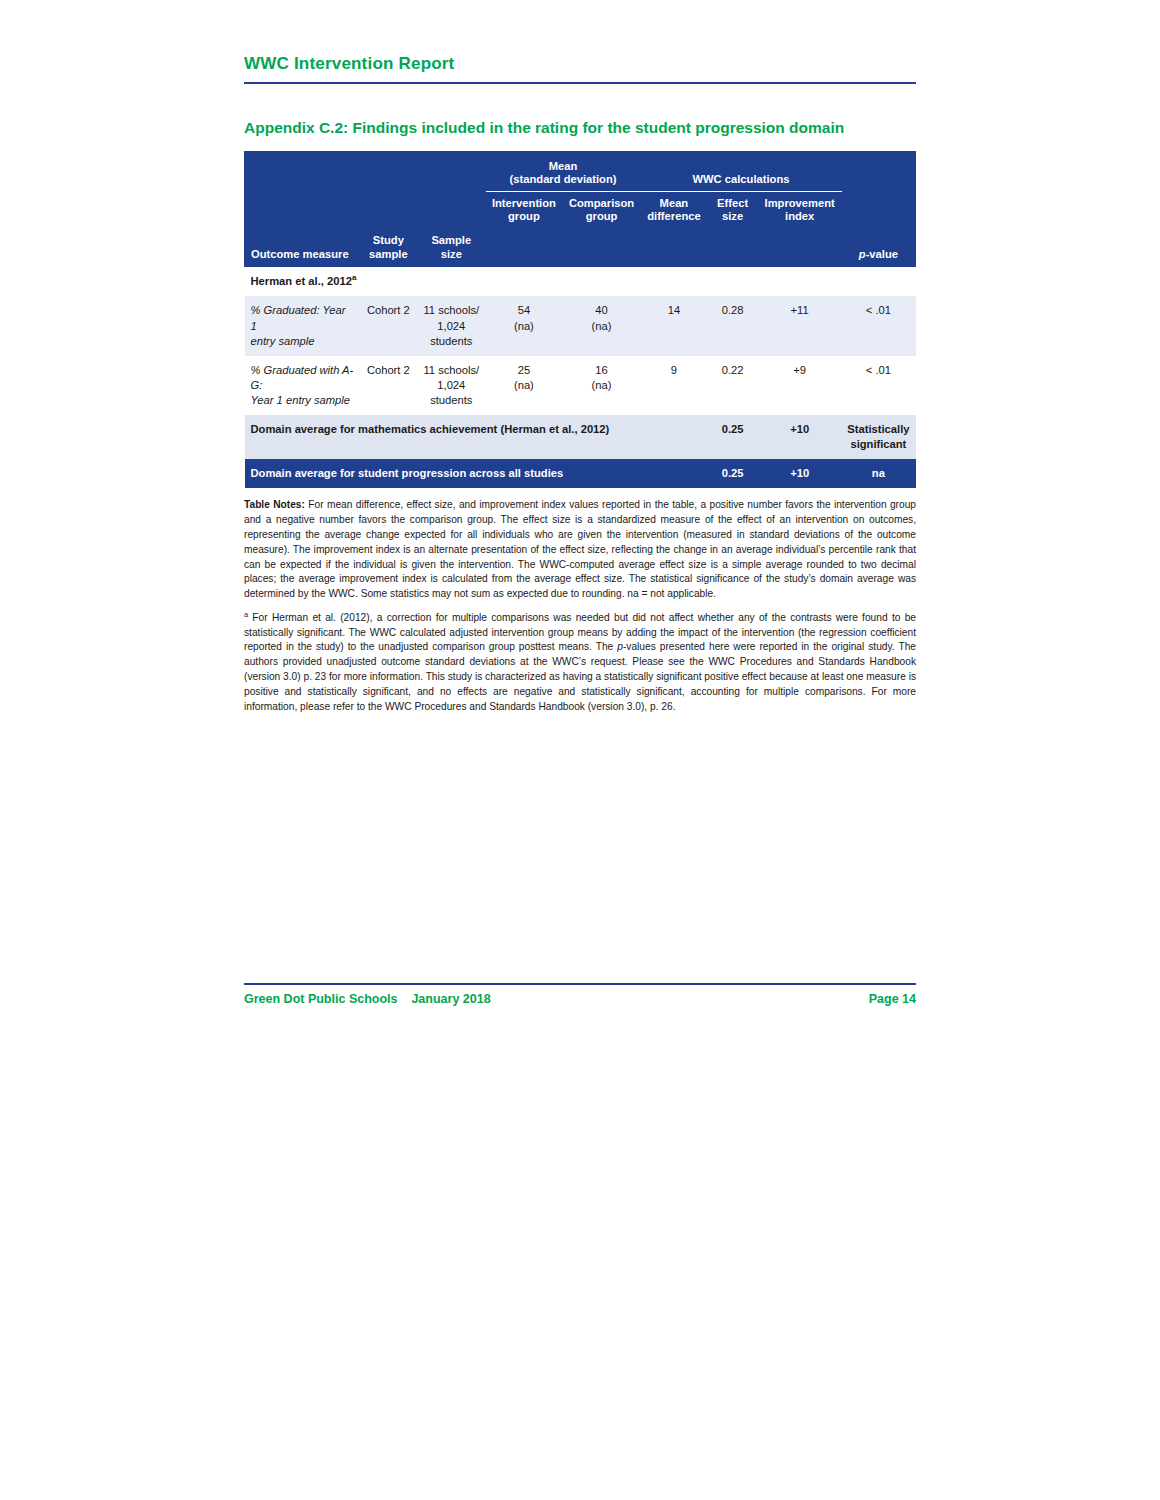WWC Intervention Report
Appendix C.2: Findings included in the rating for the student progression domain
| | | | Mean (standard deviation) | WWC calculations | |
| --- | --- | --- | --- | --- | --- |
| Intervention group | Comparison group | Mean difference | Effect size | Improvement index |
| Outcome measure | Study sample | Sample size | | | p -value |
| Herman et al., 2012 a |
| % Graduated: Year 1 entry sample | Cohort 2 | 11 schools/ 1,024 students | 54 (na) | 40 (na) | 14 | 0.28 | +11 | < .01 |
| % Graduated with A-G: Year 1 entry sample | Cohort 2 | 11 schools/ 1,024 students | 25 (na) | 16 (na) | 9 | 0.22 | +9 | < .01 |
| Domain average for mathematics achievement (Herman et al., 2012) | 0.25 | +10 | Statistically significant |
| Domain average for student progression across all studies | 0.25 | +10 | na |
Table Notes: For mean difference, effect size, and improvement index values reported in the table, a positive number favors the intervention group and a negative number favors the comparison group. The effect size is a standardized measure of the effect of an intervention on outcomes, representing the average change expected for all individuals who are given the intervention (measured in standard deviations of the outcome measure). The improvement index is an alternate presentation of the effect size, reflecting the change in an average individual’s percentile rank that can be expected if the individual is given the intervention. The WWC-computed average effect size is a simple average rounded to two decimal places; the average improvement index is calculated from the average effect size. The statistical significance of the study’s domain average was determined by the WWC. Some statistics may not sum as expected due to rounding. na = not applicable.
a For Herman et al. (2012), a correction for multiple comparisons was needed but did not affect whether any of the contrasts were found to be statistically significant. The WWC calculated adjusted intervention group means by adding the impact of the intervention (the regression coefficient reported in the study) to the unadjusted comparison group posttest means. The p-values presented here were reported in the original study. The authors provided unadjusted outcome standard deviations at the WWC’s request. Please see the WWC Procedures and Standards Handbook (version 3.0) p. 23 for more information. This study is characterized as having a statistically significant positive effect because at least one measure is positive and statistically significant, and no effects are negative and statistically significant, accounting for multiple comparisons. For more information, please refer to the WWC Procedures and Standards Handbook (version 3.0), p. 26.
Green Dot Public Schools January 2018
Page 14